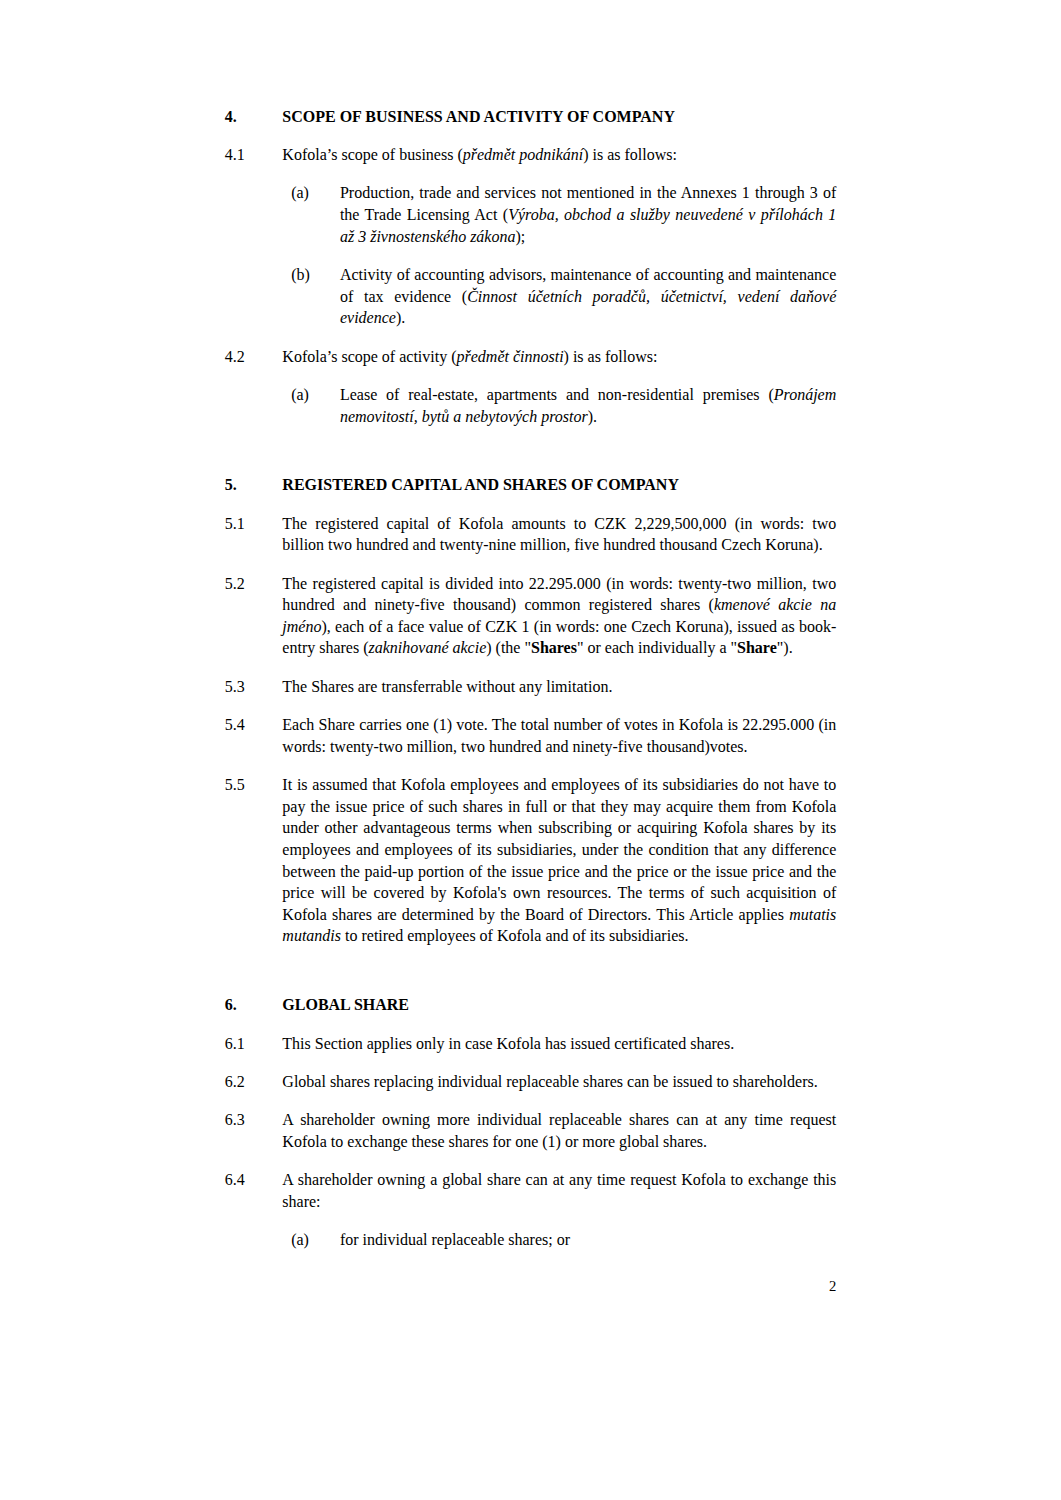4.
Scope of business and activity of company
4.1
Kofola’s scope of business (předmět podnikání) is as follows:
(a)
Production, trade and services not mentioned in the Annexes 1 through 3 of the Trade Licensing Act (Výroba, obchod a služby neuvedené v přílohách 1 až 3 živnostenského zákona);
(b)
Activity of accounting advisors, maintenance of accounting and maintenance of tax evidence (Činnost účetních poradčů, účetnictví, vedení daňové evidence).
4.2
Kofola’s scope of activity (předmět činnosti) is as follows:
(a)
Lease of real-estate, apartments and non-residential premises (Pronájem nemovitostí, bytů a nebytových prostor).
5.
Registered capital and shares of company
5.1
The registered capital of Kofola amounts to CZK 2,229,500,000 (in words: two billion two hundred and twenty-nine million, five hundred thousand Czech Koruna).
5.2
The registered capital is divided into 22.295.000 (in words: twenty-two million, two hundred and ninety-five thousand) common registered shares (kmenové akcie na jméno), each of a face value of CZK 1 (in words: one Czech Koruna), issued as book-entry shares (zaknihované akcie) (the "Shares" or each individually a "Share").
5.3
The Shares are transferrable without any limitation.
5.4
Each Share carries one (1) vote. The total number of votes in Kofola is 22.295.000 (in words: twenty-two million, two hundred and ninety-five thousand)votes.
5.5
It is assumed that Kofola employees and employees of its subsidiaries do not have to pay the issue price of such shares in full or that they may acquire them from Kofola under other advantageous terms when subscribing or acquiring Kofola shares by its employees and employees of its subsidiaries, under the condition that any difference between the paid-up portion of the issue price and the price or the issue price and the price will be covered by Kofola's own resources. The terms of such acquisition of Kofola shares are determined by the Board of Directors. This Article applies mutatis mutandis to retired employees of Kofola and of its subsidiaries.
6.
Global share
6.1
This Section applies only in case Kofola has issued certificated shares.
6.2
Global shares replacing individual replaceable shares can be issued to shareholders.
6.3
A shareholder owning more individual replaceable shares can at any time request Kofola to exchange these shares for one (1) or more global shares.
6.4
A shareholder owning a global share can at any time request Kofola to exchange this share:
(a)
for individual replaceable shares; or
2